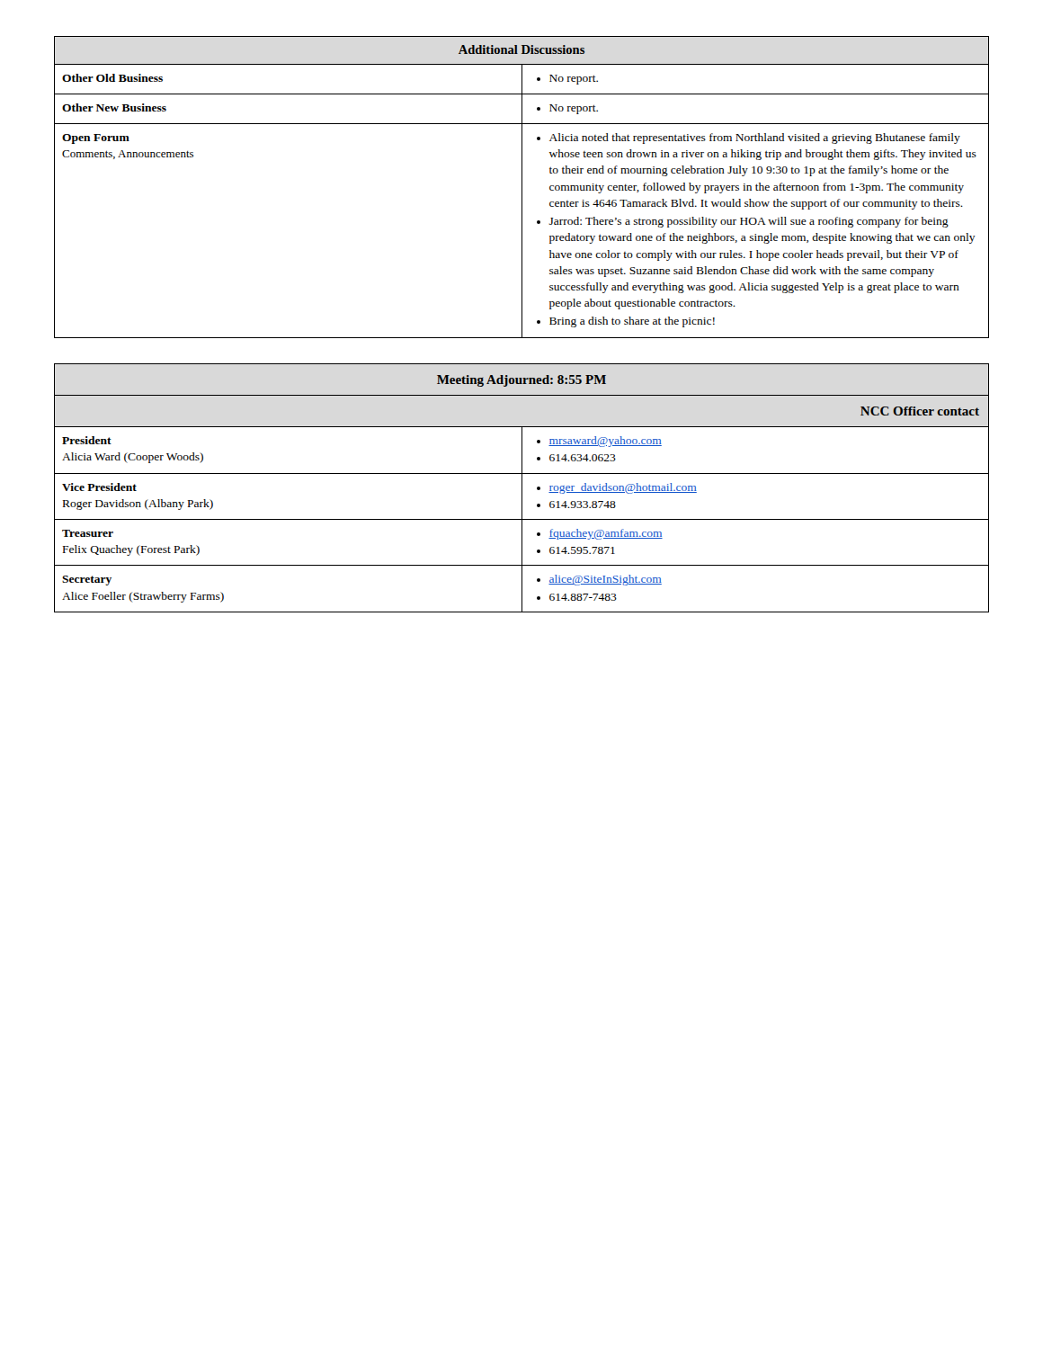| Additional Discussions |
| Other Old Business | No report. |
| Other New Business | No report. |
| Open Forum Comments, Announcements | Alicia noted that representatives from Northland visited a grieving Bhutanese family whose teen son drown in a river on a hiking trip and brought them gifts. They invited us to their end of mourning celebration July 10 9:30 to 1p at the family’s home or the community center, followed by prayers in the afternoon from 1-3pm. The community center is 4646 Tamarack Blvd. It would show the support of our community to theirs. Jarrod: There’s a strong possibility our HOA will sue a roofing company for being predatory toward one of the neighbors, a single mom, despite knowing that we can only have one color to comply with our rules. I hope cooler heads prevail, but their VP of sales was upset. Suzanne said Blendon Chase did work with the same company successfully and everything was good. Alicia suggested Yelp is a great place to warn people about questionable contractors. Bring a dish to share at the picnic! |
| Meeting Adjourned: 8:55 PM |
| NCC Officer contact |
| President Alicia Ward (Cooper Woods) | mrsaward@yahoo.com 614.634.0623 |
| Vice President Roger Davidson (Albany Park) | roger_davidson@hotmail.com 614.933.8748 |
| Treasurer Felix Quachey (Forest Park) | fquachey@amfam.com 614.595.7871 |
| Secretary Alice Foeller (Strawberry Farms) | alice@SiteInSight.com 614.887-7483 |